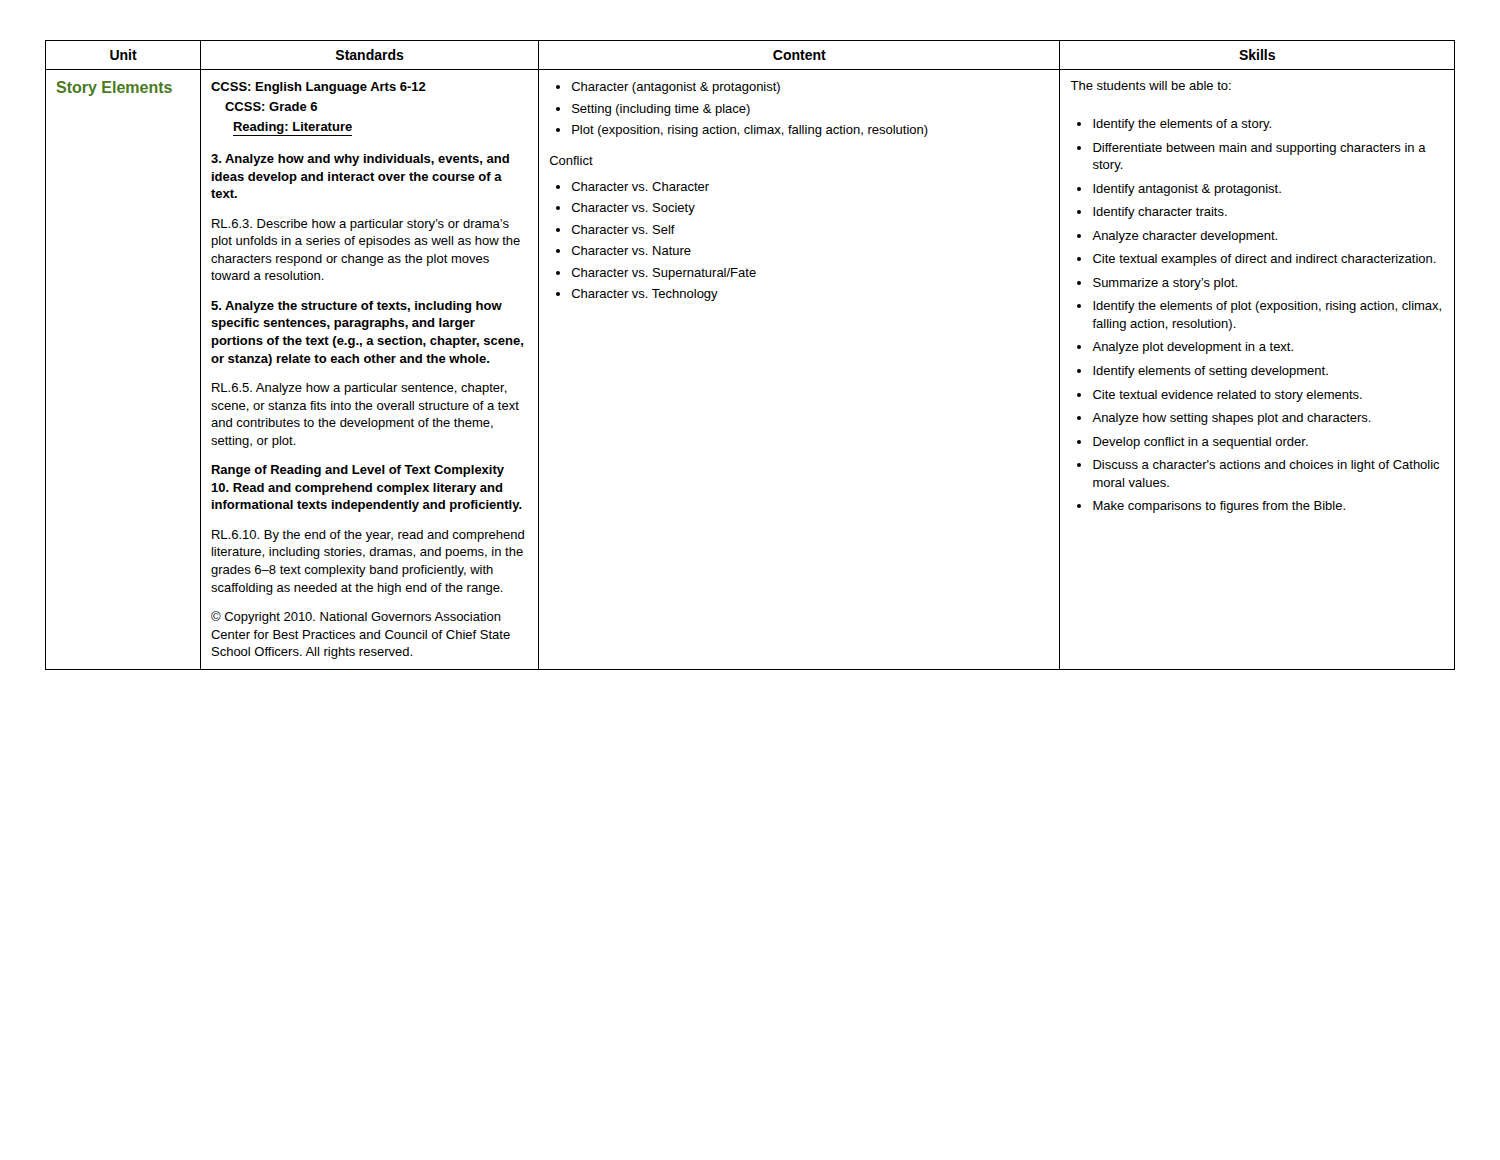| Unit | Standards | Content | Skills |
| --- | --- | --- | --- |
| Story Elements | CCSS: English Language Arts 6-12 CCSS: Grade 6 Reading: Literature 3. Analyze how and why individuals, events, and ideas develop and interact over the course of a text. RL.6.3. Describe how a particular story’s or drama’s plot unfolds in a series of episodes as well as how the characters respond or change as the plot moves toward a resolution. 5. Analyze the structure of texts, including how specific sentences, paragraphs, and larger portions of the text (e.g., a section, chapter, scene, or stanza) relate to each other and the whole. RL.6.5. Analyze how a particular sentence, chapter, scene, or stanza fits into the overall structure of a text and contributes to the development of the theme, setting, or plot. Range of Reading and Level of Text Complexity 10. Read and comprehend complex literary and informational texts independently and proficiently. RL.6.10. By the end of the year, read and comprehend literature, including stories, dramas, and poems, in the grades 6–8 text complexity band proficiently, with scaffolding as needed at the high end of the range. © Copyright 2010. National Governors Association Center for Best Practices and Council of Chief State School Officers. All rights reserved. | Character (antagonist & protagonist) Setting (including time & place) Plot (exposition, rising action, climax, falling action, resolution) Conflict Character vs. Character Character vs. Society Character vs. Self Character vs. Nature Character vs. Supernatural/Fate Character vs. Technology | The students will be able to: Identify the elements of a story. Differentiate between main and supporting characters in a story. Identify antagonist & protagonist. Identify character traits. Analyze character development. Cite textual examples of direct and indirect characterization. Summarize a story’s plot. Identify the elements of plot (exposition, rising action, climax, falling action, resolution). Analyze plot development in a text. Identify elements of setting development. Cite textual evidence related to story elements. Analyze how setting shapes plot and characters. Develop conflict in a sequential order. Discuss a character's actions and choices in light of Catholic moral values. Make comparisons to figures from the Bible. |